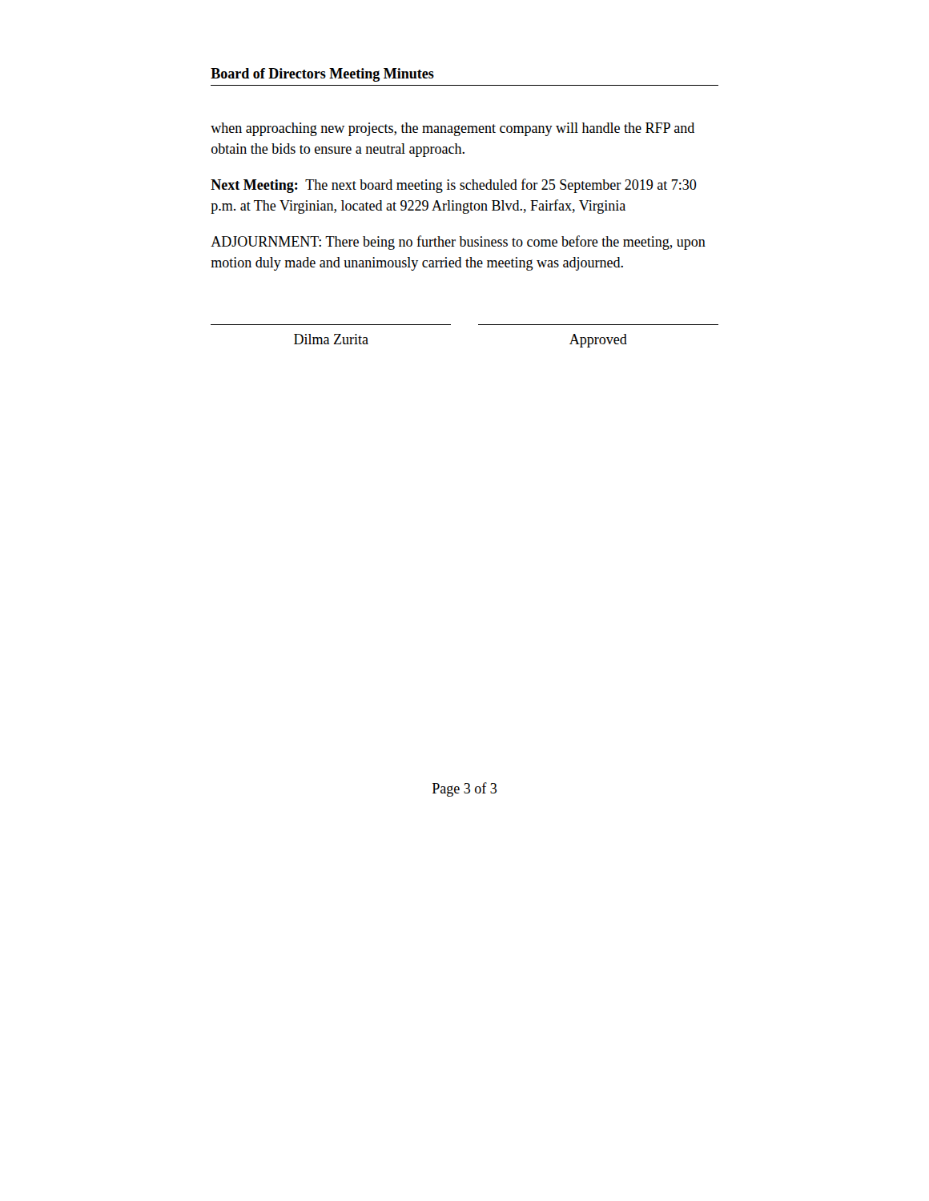Board of Directors Meeting Minutes
when approaching new projects, the management company will handle the RFP and obtain the bids to ensure a neutral approach.
Next Meeting: The next board meeting is scheduled for 25 September 2019 at 7:30 p.m. at The Virginian, located at 9229 Arlington Blvd., Fairfax, Virginia
ADJOURNMENT: There being no further business to come before the meeting, upon motion duly made and unanimously carried the meeting was adjourned.
Dilma Zurita
Approved
Page 3 of 3